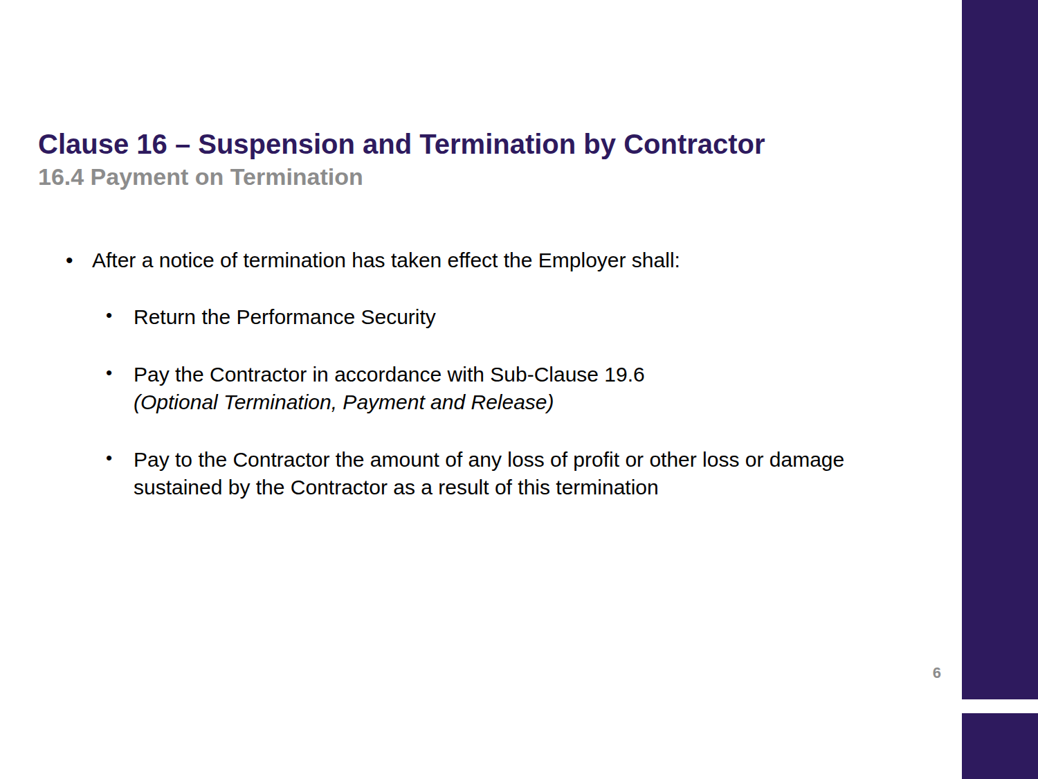Clause 16 – Suspension and Termination by Contractor
16.4 Payment on Termination
After a notice of termination has taken effect the Employer shall:
Return the Performance Security
Pay the Contractor in accordance with Sub-Clause 19.6
(Optional Termination, Payment and Release)
Pay to the Contractor the amount of any loss of profit or other loss or damage sustained by the Contractor as a result of this termination
6